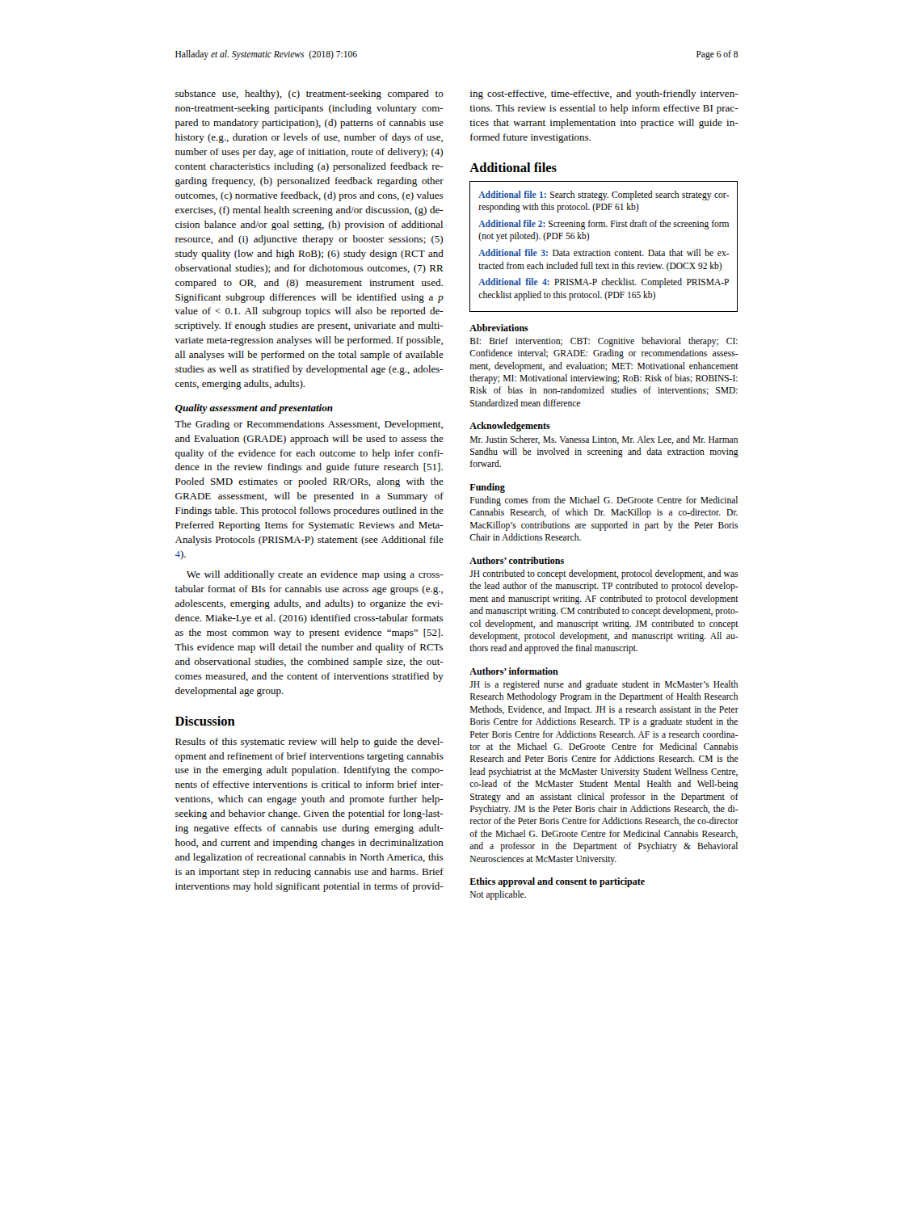Halladay et al. Systematic Reviews (2018) 7:106
Page 6 of 8
substance use, healthy), (c) treatment-seeking compared to non-treatment-seeking participants (including voluntary compared to mandatory participation), (d) patterns of cannabis use history (e.g., duration or levels of use, number of days of use, number of uses per day, age of initiation, route of delivery); (4) content characteristics including (a) personalized feedback regarding frequency, (b) personalized feedback regarding other outcomes, (c) normative feedback, (d) pros and cons, (e) values exercises, (f) mental health screening and/or discussion, (g) decision balance and/or goal setting, (h) provision of additional resource, and (i) adjunctive therapy or booster sessions; (5) study quality (low and high RoB); (6) study design (RCT and observational studies); and for dichotomous outcomes, (7) RR compared to OR, and (8) measurement instrument used. Significant subgroup differences will be identified using a p value of < 0.1. All subgroup topics will also be reported descriptively. If enough studies are present, univariate and multivariate meta-regression analyses will be performed. If possible, all analyses will be performed on the total sample of available studies as well as stratified by developmental age (e.g., adolescents, emerging adults, adults).
Quality assessment and presentation
The Grading or Recommendations Assessment, Development, and Evaluation (GRADE) approach will be used to assess the quality of the evidence for each outcome to help infer confidence in the review findings and guide future research [51]. Pooled SMD estimates or pooled RR/ORs, along with the GRADE assessment, will be presented in a Summary of Findings table. This protocol follows procedures outlined in the Preferred Reporting Items for Systematic Reviews and Meta-Analysis Protocols (PRISMA-P) statement (see Additional file 4).
We will additionally create an evidence map using a cross-tabular format of BIs for cannabis use across age groups (e.g., adolescents, emerging adults, and adults) to organize the evidence. Miake-Lye et al. (2016) identified cross-tabular formats as the most common way to present evidence “maps” [52]. This evidence map will detail the number and quality of RCTs and observational studies, the combined sample size, the outcomes measured, and the content of interventions stratified by developmental age group.
Discussion
Results of this systematic review will help to guide the development and refinement of brief interventions targeting cannabis use in the emerging adult population. Identifying the components of effective interventions is critical to inform brief interventions, which can engage youth and promote further help-seeking and behavior change. Given the potential for long-lasting negative effects of cannabis use during emerging adulthood, and current and impending changes in decriminalization and legalization of recreational cannabis in North America, this is an important step in reducing cannabis use and harms. Brief interventions may hold significant potential in terms of providing cost-effective, time-effective, and youth-friendly interventions. This review is essential to help inform effective BI practices that warrant implementation into practice will guide informed future investigations.
Additional files
Additional file 1: Search strategy. Completed search strategy corresponding with this protocol. (PDF 61 kb)
Additional file 2: Screening form. First draft of the screening form (not yet piloted). (PDF 56 kb)
Additional file 3: Data extraction content. Data that will be extracted from each included full text in this review. (DOCX 92 kb)
Additional file 4: PRISMA-P checklist. Completed PRISMA-P checklist applied to this protocol. (PDF 165 kb)
Abbreviations
BI: Brief intervention; CBT: Cognitive behavioral therapy; CI: Confidence interval; GRADE: Grading or recommendations assessment, development, and evaluation; MET: Motivational enhancement therapy; MI: Motivational interviewing; RoB: Risk of bias; ROBINS-I: Risk of bias in non-randomized studies of interventions; SMD: Standardized mean difference
Acknowledgements
Mr. Justin Scherer, Ms. Vanessa Linton, Mr. Alex Lee, and Mr. Harman Sandhu will be involved in screening and data extraction moving forward.
Funding
Funding comes from the Michael G. DeGroote Centre for Medicinal Cannabis Research, of which Dr. MacKillop is a co-director. Dr. MacKillop’s contributions are supported in part by the Peter Boris Chair in Addictions Research.
Authors’ contributions
JH contributed to concept development, protocol development, and was the lead author of the manuscript. TP contributed to protocol development and manuscript writing. AF contributed to protocol development and manuscript writing. CM contributed to concept development, protocol development, and manuscript writing. JM contributed to concept development, protocol development, and manuscript writing. All authors read and approved the final manuscript.
Authors’ information
JH is a registered nurse and graduate student in McMaster’s Health Research Methodology Program in the Department of Health Research Methods, Evidence, and Impact. JH is a research assistant in the Peter Boris Centre for Addictions Research. TP is a graduate student in the Peter Boris Centre for Addictions Research. AF is a research coordinator at the Michael G. DeGroote Centre for Medicinal Cannabis Research and Peter Boris Centre for Addictions Research. CM is the lead psychiatrist at the McMaster University Student Wellness Centre, co-lead of the McMaster Student Mental Health and Well-being Strategy and an assistant clinical professor in the Department of Psychiatry. JM is the Peter Boris chair in Addictions Research, the director of the Peter Boris Centre for Addictions Research, the co-director of the Michael G. DeGroote Centre for Medicinal Cannabis Research, and a professor in the Department of Psychiatry & Behavioral Neurosciences at McMaster University.
Ethics approval and consent to participate
Not applicable.